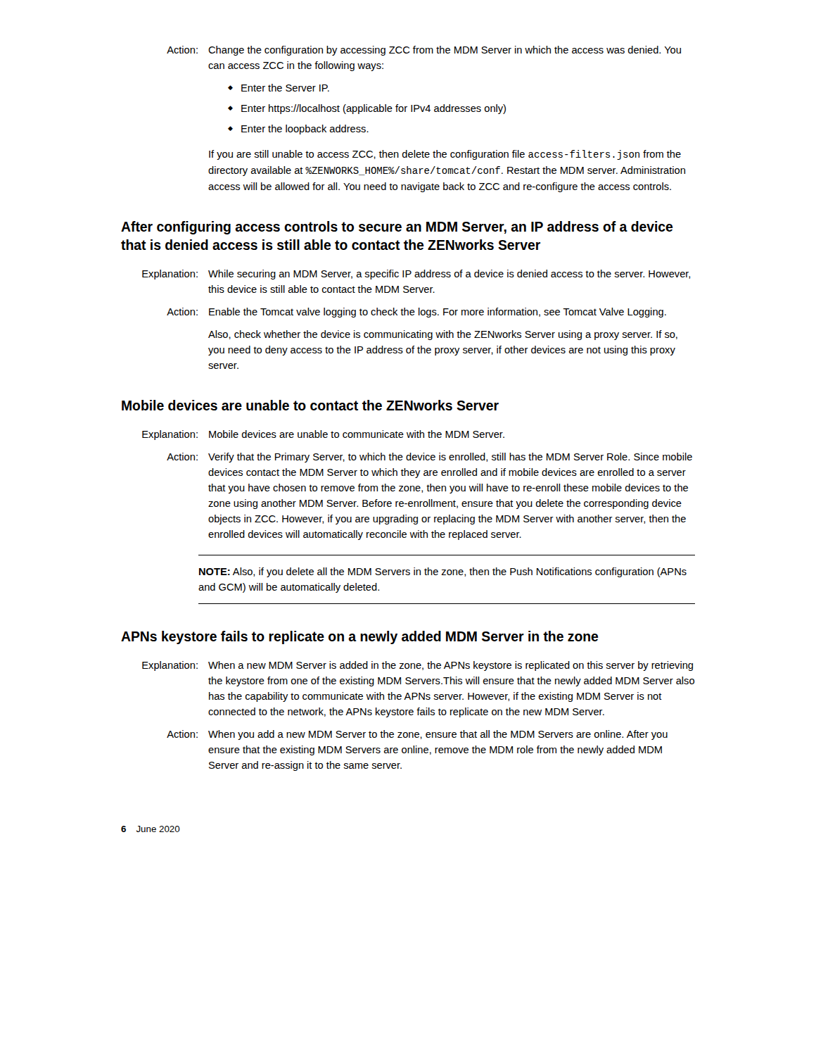Action:
Change the configuration by accessing ZCC from the MDM Server in which the access was denied. You can access ZCC in the following ways:
Enter the Server IP.
Enter https://localhost (applicable for IPv4 addresses only)
Enter the loopback address.
If you are still unable to access ZCC, then delete the configuration file access-filters.json from the directory available at %ZENWORKS_HOME%/share/tomcat/conf. Restart the MDM server. Administration access will be allowed for all. You need to navigate back to ZCC and re-configure the access controls.
After configuring access controls to secure an MDM Server, an IP address of a device that is denied access is still able to contact the ZENworks Server
Explanation:
While securing an MDM Server, a specific IP address of a device is denied access to the server. However, this device is still able to contact the MDM Server.
Action:
Enable the Tomcat valve logging to check the logs. For more information, see Tomcat Valve Logging.
Also, check whether the device is communicating with the ZENworks Server using a proxy server. If so, you need to deny access to the IP address of the proxy server, if other devices are not using this proxy server.
Mobile devices are unable to contact the ZENworks Server
Explanation:
Mobile devices are unable to communicate with the MDM Server.
Action:
Verify that the Primary Server, to which the device is enrolled, still has the MDM Server Role. Since mobile devices contact the MDM Server to which they are enrolled and if mobile devices are enrolled to a server that you have chosen to remove from the zone, then you will have to re-enroll these mobile devices to the zone using another MDM Server. Before re-enrollment, ensure that you delete the corresponding device objects in ZCC. However, if you are upgrading or replacing the MDM Server with another server, then the enrolled devices will automatically reconcile with the replaced server.
NOTE: Also, if you delete all the MDM Servers in the zone, then the Push Notifications configuration (APNs and GCM) will be automatically deleted.
APNs keystore fails to replicate on a newly added MDM Server in the zone
Explanation:
When a new MDM Server is added in the zone, the APNs keystore is replicated on this server by retrieving the keystore from one of the existing MDM Servers.This will ensure that the newly added MDM Server also has the capability to communicate with the APNs server. However, if the existing MDM Server is not connected to the network, the APNs keystore fails to replicate on the new MDM Server.
Action:
When you add a new MDM Server to the zone, ensure that all the MDM Servers are online. After you ensure that the existing MDM Servers are online, remove the MDM role from the newly added MDM Server and re-assign it to the same server.
6 June 2020